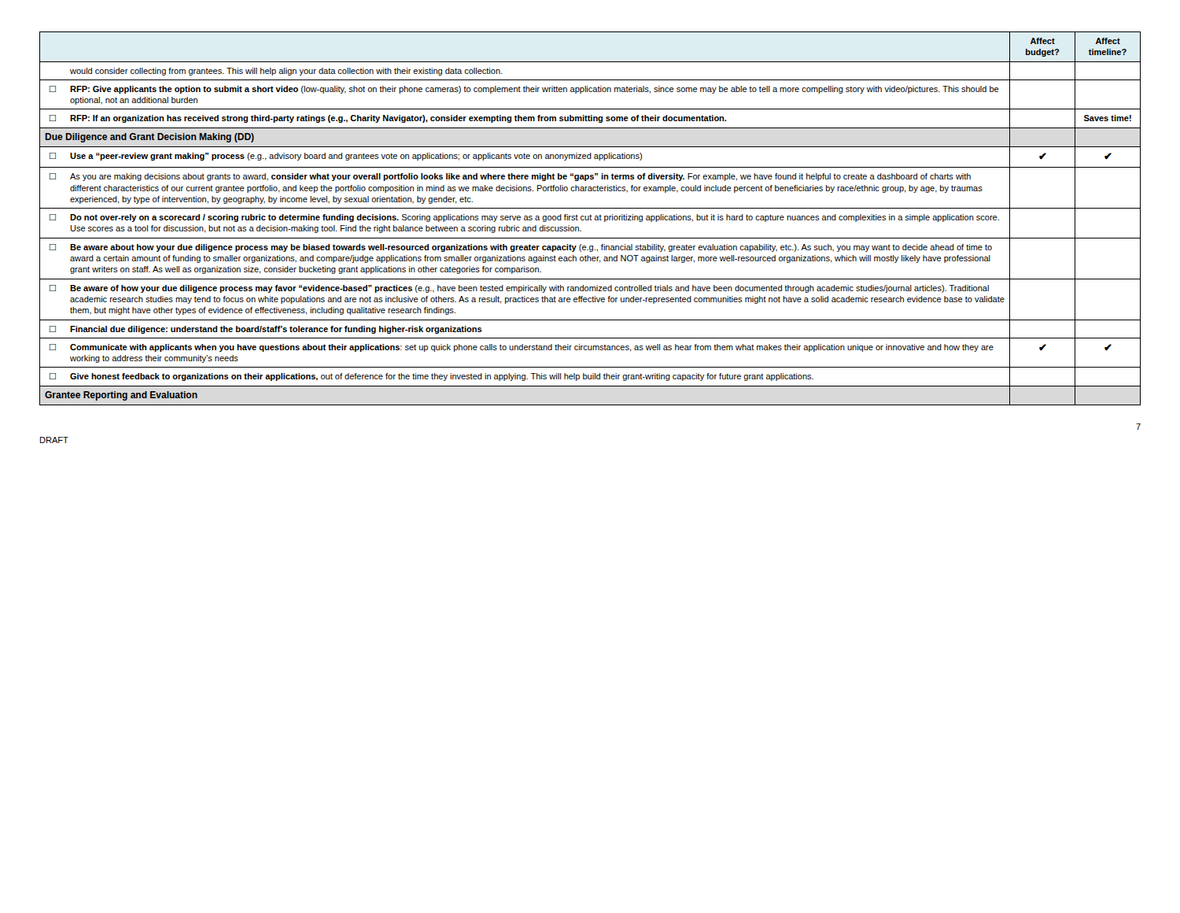| | Affect budget? | Affect timeline? |
| | would consider collecting from grantees. This will help align your data collection with their existing data collection. | | |
| ☐ | RFP: Give applicants the option to submit a short video (low-quality, shot on their phone cameras) to complement their written application materials, since some may be able to tell a more compelling story with video/pictures. This should be optional, not an additional burden | | |
| ☐ | RFP: If an organization has received strong third-party ratings (e.g., Charity Navigator), consider exempting them from submitting some of their documentation. | | Saves time! |
| Due Diligence and Grant Decision Making (DD) | | |
| ☐ | Use a “peer-review grant making” process (e.g., advisory board and grantees vote on applications; or applicants vote on anonymized applications) | ✔ | ✔ |
| ☐ | As you are making decisions about grants to award, consider what your overall portfolio looks like and where there might be “gaps” in terms of diversity. For example, we have found it helpful to create a dashboard of charts with different characteristics of our current grantee portfolio, and keep the portfolio composition in mind as we make decisions. Portfolio characteristics, for example, could include percent of beneficiaries by race/ethnic group, by age, by traumas experienced, by type of intervention, by geography, by income level, by sexual orientation, by gender, etc. | | |
| ☐ | Do not over-rely on a scorecard / scoring rubric to determine funding decisions. Scoring applications may serve as a good first cut at prioritizing applications, but it is hard to capture nuances and complexities in a simple application score. Use scores as a tool for discussion, but not as a decision-making tool. Find the right balance between a scoring rubric and discussion. | | |
| ☐ | Be aware about how your due diligence process may be biased towards well-resourced organizations with greater capacity (e.g., financial stability, greater evaluation capability, etc.). As such, you may want to decide ahead of time to award a certain amount of funding to smaller organizations, and compare/judge applications from smaller organizations against each other, and NOT against larger, more well-resourced organizations, which will mostly likely have professional grant writers on staff. As well as organization size, consider bucketing grant applications in other categories for comparison. | | |
| ☐ | Be aware of how your due diligence process may favor “evidence-based” practices (e.g., have been tested empirically with randomized controlled trials and have been documented through academic studies/journal articles). Traditional academic research studies may tend to focus on white populations and are not as inclusive of others. As a result, practices that are effective for under-represented communities might not have a solid academic research evidence base to validate them, but might have other types of evidence of effectiveness, including qualitative research findings. | | |
| ☐ | Financial due diligence: understand the board/staff’s tolerance for funding higher-risk organizations | | |
| ☐ | Communicate with applicants when you have questions about their applications : set up quick phone calls to understand their circumstances, as well as hear from them what makes their application unique or innovative and how they are working to address their community’s needs | ✔ | ✔ |
| ☐ | Give honest feedback to organizations on their applications, out of deference for the time they invested in applying. This will help build their grant-writing capacity for future grant applications. | | |
| Grantee Reporting and Evaluation | | |
7
DRAFT